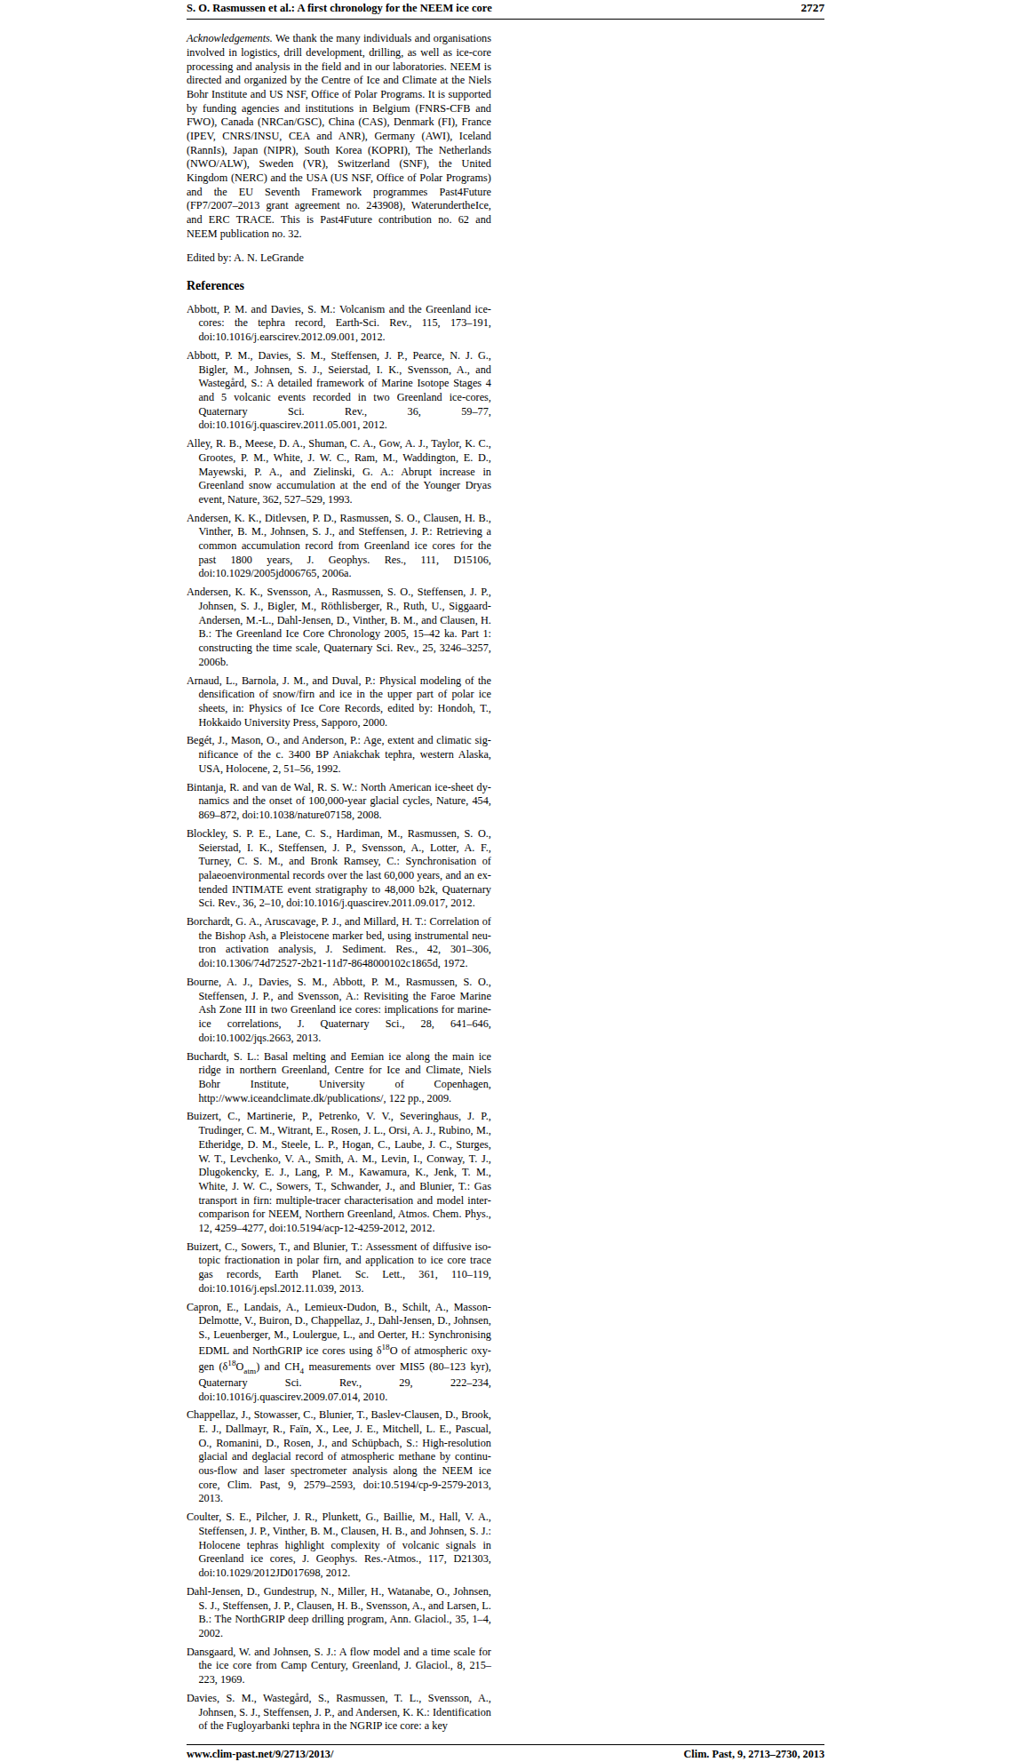S. O. Rasmussen et al.: A first chronology for the NEEM ice core 2727
Acknowledgements. We thank the many individuals and organisations involved in logistics, drill development, drilling, as well as ice-core processing and analysis in the field and in our laboratories. NEEM is directed and organized by the Centre of Ice and Climate at the Niels Bohr Institute and US NSF, Office of Polar Programs. It is supported by funding agencies and institutions in Belgium (FNRS-CFB and FWO), Canada (NRCan/GSC), China (CAS), Denmark (FI), France (IPEV, CNRS/INSU, CEA and ANR), Germany (AWI), Iceland (RannIs), Japan (NIPR), South Korea (KOPRI), The Netherlands (NWO/ALW), Sweden (VR), Switzerland (SNF), the United Kingdom (NERC) and the USA (US NSF, Office of Polar Programs) and the EU Seventh Framework programmes Past4Future (FP7/2007–2013 grant agreement no. 243908), WaterundertheIce, and ERC TRACE. This is Past4Future contribution no. 62 and NEEM publication no. 32.
Edited by: A. N. LeGrande
References
Abbott, P. M. and Davies, S. M.: Volcanism and the Greenland ice-cores: the tephra record, Earth-Sci. Rev., 115, 173–191, doi:10.1016/j.earscirev.2012.09.001, 2012.
Abbott, P. M., Davies, S. M., Steffensen, J. P., Pearce, N. J. G., Bigler, M., Johnsen, S. J., Seierstad, I. K., Svensson, A., and Wastegård, S.: A detailed framework of Marine Isotope Stages 4 and 5 volcanic events recorded in two Greenland ice-cores, Quaternary Sci. Rev., 36, 59–77, doi:10.1016/j.quascirev.2011.05.001, 2012.
Alley, R. B., Meese, D. A., Shuman, C. A., Gow, A. J., Taylor, K. C., Grootes, P. M., White, J. W. C., Ram, M., Waddington, E. D., Mayewski, P. A., and Zielinski, G. A.: Abrupt increase in Greenland snow accumulation at the end of the Younger Dryas event, Nature, 362, 527–529, 1993.
Andersen, K. K., Ditlevsen, P. D., Rasmussen, S. O., Clausen, H. B., Vinther, B. M., Johnsen, S. J., and Steffensen, J. P.: Retrieving a common accumulation record from Greenland ice cores for the past 1800 years, J. Geophys. Res., 111, D15106, doi:10.1029/2005jd006765, 2006a.
Andersen, K. K., Svensson, A., Rasmussen, S. O., Steffensen, J. P., Johnsen, S. J., Bigler, M., Röthlisberger, R., Ruth, U., Siggaard-Andersen, M.-L., Dahl-Jensen, D., Vinther, B. M., and Clausen, H. B.: The Greenland Ice Core Chronology 2005, 15–42 ka. Part 1: constructing the time scale, Quaternary Sci. Rev., 25, 3246–3257, 2006b.
Arnaud, L., Barnola, J. M., and Duval, P.: Physical modeling of the densification of snow/firn and ice in the upper part of polar ice sheets, in: Physics of Ice Core Records, edited by: Hondoh, T., Hokkaido University Press, Sapporo, 2000.
Begét, J., Mason, O., and Anderson, P.: Age, extent and climatic significance of the c. 3400 BP Aniakchak tephra, western Alaska, USA, Holocene, 2, 51–56, 1992.
Bintanja, R. and van de Wal, R. S. W.: North American ice-sheet dynamics and the onset of 100,000-year glacial cycles, Nature, 454, 869–872, doi:10.1038/nature07158, 2008.
Blockley, S. P. E., Lane, C. S., Hardiman, M., Rasmussen, S. O., Seierstad, I. K., Steffensen, J. P., Svensson, A., Lotter, A. F., Turney, C. S. M., and Bronk Ramsey, C.: Synchronisation of palaeoenvironmental records over the last 60,000 years, and an extended INTIMATE event stratigraphy to 48,000 b2k, Quaternary Sci. Rev., 36, 2–10, doi:10.1016/j.quascirev.2011.09.017, 2012.
Borchardt, G. A., Aruscavage, P. J., and Millard, H. T.: Correlation of the Bishop Ash, a Pleistocene marker bed, using instrumental neutron activation analysis, J. Sediment. Res., 42, 301–306, doi:10.1306/74d72527-2b21-11d7-8648000102c1865d, 1972.
Bourne, A. J., Davies, S. M., Abbott, P. M., Rasmussen, S. O., Steffensen, J. P., and Svensson, A.: Revisiting the Faroe Marine Ash Zone III in two Greenland ice cores: implications for marine-ice correlations, J. Quaternary Sci., 28, 641–646, doi:10.1002/jqs.2663, 2013.
Buchardt, S. L.: Basal melting and Eemian ice along the main ice ridge in northern Greenland, Centre for Ice and Climate, Niels Bohr Institute, University of Copenhagen, http://www.iceandclimate.dk/publications/, 122 pp., 2009.
Buizert, C., Martinerie, P., Petrenko, V. V., Severinghaus, J. P., Trudinger, C. M., Witrant, E., Rosen, J. L., Orsi, A. J., Rubino, M., Etheridge, D. M., Steele, L. P., Hogan, C., Laube, J. C., Sturges, W. T., Levchenko, V. A., Smith, A. M., Levin, I., Conway, T. J., Dlugokencky, E. J., Lang, P. M., Kawamura, K., Jenk, T. M., White, J. W. C., Sowers, T., Schwander, J., and Blunier, T.: Gas transport in firn: multiple-tracer characterisation and model intercomparison for NEEM, Northern Greenland, Atmos. Chem. Phys., 12, 4259–4277, doi:10.5194/acp-12-4259-2012, 2012.
Buizert, C., Sowers, T., and Blunier, T.: Assessment of diffusive isotopic fractionation in polar firn, and application to ice core trace gas records, Earth Planet. Sc. Lett., 361, 110–119, doi:10.1016/j.epsl.2012.11.039, 2013.
Capron, E., Landais, A., Lemieux-Dudon, B., Schilt, A., Masson-Delmotte, V., Buiron, D., Chappellaz, J., Dahl-Jensen, D., Johnsen, S., Leuenberger, M., Loulergue, L., and Oerter, H.: Synchronising EDML and NorthGRIP ice cores using δ18 O of atmospheric oxygen (δ18 Oatm) and CH4 measurements over MIS5 (80–123 kyr), Quaternary Sci. Rev., 29, 222–234, doi:10.1016/j.quascirev.2009.07.014, 2010.
Chappellaz, J., Stowasser, C., Blunier, T., Baslev-Clausen, D., Brook, E. J., Dallmayr, R., Faïn, X., Lee, J. E., Mitchell, L. E., Pascual, O., Romanini, D., Rosen, J., and Schüpbach, S.: High-resolution glacial and deglacial record of atmospheric methane by continuous-flow and laser spectrometer analysis along the NEEM ice core, Clim. Past, 9, 2579–2593, doi:10.5194/cp-9-2579-2013, 2013.
Coulter, S. E., Pilcher, J. R., Plunkett, G., Baillie, M., Hall, V. A., Steffensen, J. P., Vinther, B. M., Clausen, H. B., and Johnsen, S. J.: Holocene tephras highlight complexity of volcanic signals in Greenland ice cores, J. Geophys. Res.-Atmos., 117, D21303, doi:10.1029/2012JD017698, 2012.
Dahl-Jensen, D., Gundestrup, N., Miller, H., Watanabe, O., Johnsen, S. J., Steffensen, J. P., Clausen, H. B., Svensson, A., and Larsen, L. B.: The NorthGRIP deep drilling program, Ann. Glaciol., 35, 1–4, 2002.
Dansgaard, W. and Johnsen, S. J.: A flow model and a time scale for the ice core from Camp Century, Greenland, J. Glaciol., 8, 215–223, 1969.
Davies, S. M., Wastegård, S., Rasmussen, T. L., Svensson, A., Johnsen, S. J., Steffensen, J. P., and Andersen, K. K.: Identification of the Fugloyarbanki tephra in the NGRIP ice core: a key
www.clim-past.net/9/2713/2013/ Clim. Past, 9, 2713–2730, 2013